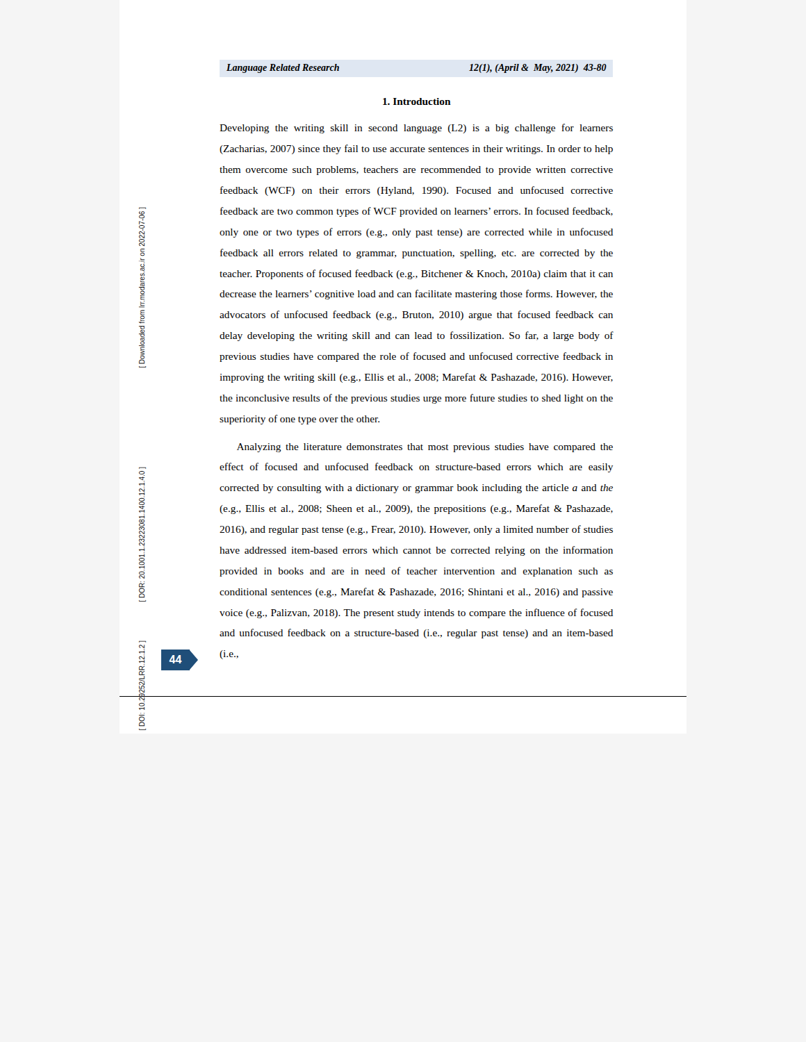[ Downloaded from lrr.modares.ac.ir on 2022-07-06 ]
[ DOR: 20.1001.1.23223081.1400.12.1.4.0 ]
[ DOI: 10.29252/LRR.12.1.2 ]
Language Related Research 12(1), (April & May, 2021) 43-80
1. Introduction
Developing the writing skill in second language (L2) is a big challenge for learners (Zacharias, 2007) since they fail to use accurate sentences in their writings. In order to help them overcome such problems, teachers are recommended to provide written corrective feedback (WCF) on their errors (Hyland, 1990). Focused and unfocused corrective feedback are two common types of WCF provided on learners’ errors. In focused feedback, only one or two types of errors (e.g., only past tense) are corrected while in unfocused feedback all errors related to grammar, punctuation, spelling, etc. are corrected by the teacher. Proponents of focused feedback (e.g., Bitchener & Knoch, 2010a) claim that it can decrease the learners’ cognitive load and can facilitate mastering those forms. However, the advocators of unfocused feedback (e.g., Bruton, 2010) argue that focused feedback can delay developing the writing skill and can lead to fossilization. So far, a large body of previous studies have compared the role of focused and unfocused corrective feedback in improving the writing skill (e.g., Ellis et al., 2008; Marefat & Pashazade, 2016). However, the inconclusive results of the previous studies urge more future studies to shed light on the superiority of one type over the other.
Analyzing the literature demonstrates that most previous studies have compared the effect of focused and unfocused feedback on structure-based errors which are easily corrected by consulting with a dictionary or grammar book including the article a and the (e.g., Ellis et al., 2008; Sheen et al., 2009), the prepositions (e.g., Marefat & Pashazade, 2016), and regular past tense (e.g., Frear, 2010). However, only a limited number of studies have addressed item-based errors which cannot be corrected relying on the information provided in books and are in need of teacher intervention and explanation such as conditional sentences (e.g., Marefat & Pashazade, 2016; Shintani et al., 2016) and passive voice (e.g., Palizvan, 2018). The present study intends to compare the influence of focused and unfocused feedback on a structure-based (i.e., regular past tense) and an item-based (i.e.,
44